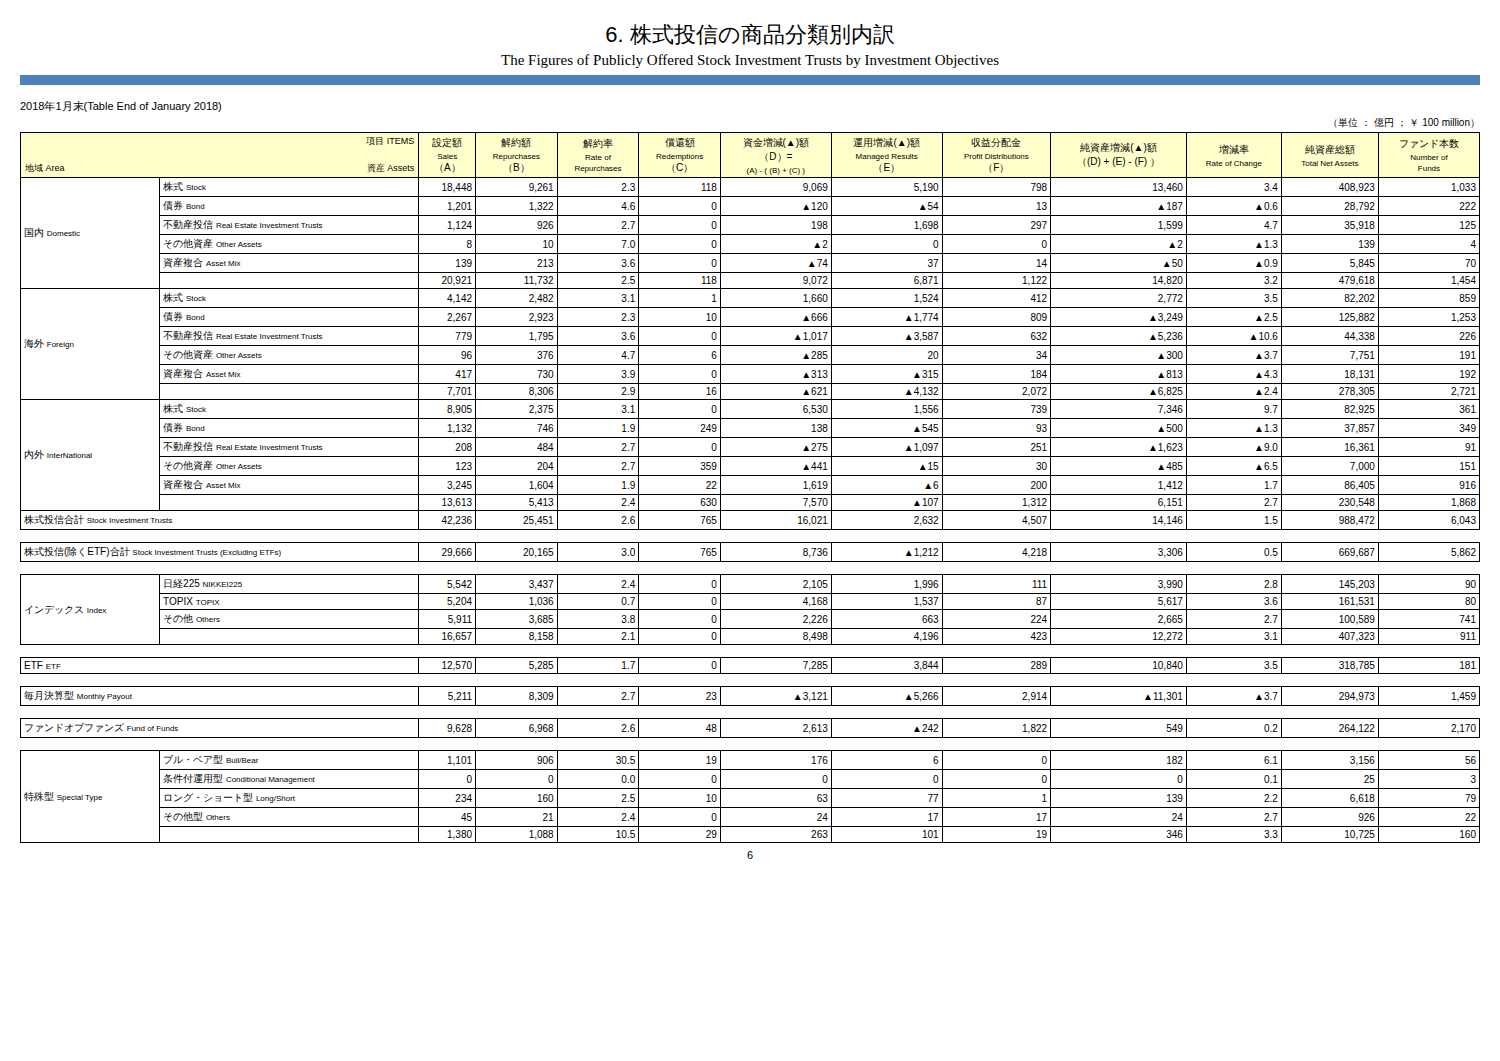6. 株式投信の商品分類別内訳
The Figures of Publicly Offered Stock Investment Trusts by Investment Objectives
2018年1月末(Table End of January 2018)
（単位 ： 億円 ； ￥ 100 million）
| 項目 ITEMS 地域 Area 資産 Assets | 設定額 Sales （A） | 解約額 Repurchases （B） | 解約率 Rate of Repurchases | 償還額 Redemptions （C） | 資金増減(▲)額 （D）= (A) - ( (B) + (C) ) | 運用増減(▲)額 Managed Results （E） | 収益分配金 Profit Distributions （F） | 純資産増減(▲)額 （(D) + (E) - (F) ） | 増減率 Rate of Change | 純資産総額 Total Net Assets | ファンド本数 Number of Funds |
| --- | --- | --- | --- | --- | --- | --- | --- | --- | --- | --- | --- |
| 国内 Domestic | 株式 Stock | 18,448 | 9,261 | 2.3 | 118 | 9,069 | 5,190 | 798 | 13,460 | 3.4 | 408,923 | 1,033 |
| 債券 Bond | 1,201 | 1,322 | 4.6 | 0 | ▲120 | ▲54 | 13 | ▲187 | ▲0.6 | 28,792 | 222 |
| 不動産投信 Real Estate Investment Trusts | 1,124 | 926 | 2.7 | 0 | 198 | 1,698 | 297 | 1,599 | 4.7 | 35,918 | 125 |
| その他資産 Other Assets | 8 | 10 | 7.0 | 0 | ▲2 | 0 | 0 | ▲2 | ▲1.3 | 139 | 4 |
| 資産複合 Asset Mix | 139 | 213 | 3.6 | 0 | ▲74 | 37 | 14 | ▲50 | ▲0.9 | 5,845 | 70 |
| | 20,921 | 11,732 | 2.5 | 118 | 9,072 | 6,871 | 1,122 | 14,820 | 3.2 | 479,618 | 1,454 |
| 海外 Foreign | 株式 Stock | 4,142 | 2,482 | 3.1 | 1 | 1,660 | 1,524 | 412 | 2,772 | 3.5 | 82,202 | 859 |
| 債券 Bond | 2,267 | 2,923 | 2.3 | 10 | ▲666 | ▲1,774 | 809 | ▲3,249 | ▲2.5 | 125,882 | 1,253 |
| 不動産投信 Real Estate Investment Trusts | 779 | 1,795 | 3.6 | 0 | ▲1,017 | ▲3,587 | 632 | ▲5,236 | ▲10.6 | 44,338 | 226 |
| その他資産 Other Assets | 96 | 376 | 4.7 | 6 | ▲285 | 20 | 34 | ▲300 | ▲3.7 | 7,751 | 191 |
| 資産複合 Asset Mix | 417 | 730 | 3.9 | 0 | ▲313 | ▲315 | 184 | ▲813 | ▲4.3 | 18,131 | 192 |
| | 7,701 | 8,306 | 2.9 | 16 | ▲621 | ▲4,132 | 2,072 | ▲6,825 | ▲2.4 | 278,305 | 2,721 |
| 内外 InterNational | 株式 Stock | 8,905 | 2,375 | 3.1 | 0 | 6,530 | 1,556 | 739 | 7,346 | 9.7 | 82,925 | 361 |
| 債券 Bond | 1,132 | 746 | 1.9 | 249 | 138 | ▲545 | 93 | ▲500 | ▲1.3 | 37,857 | 349 |
| 不動産投信 Real Estate Investment Trusts | 208 | 484 | 2.7 | 0 | ▲275 | ▲1,097 | 251 | ▲1,623 | ▲9.0 | 16,361 | 91 |
| その他資産 Other Assets | 123 | 204 | 2.7 | 359 | ▲441 | ▲15 | 30 | ▲485 | ▲6.5 | 7,000 | 151 |
| 資産複合 Asset Mix | 3,245 | 1,604 | 1.9 | 22 | 1,619 | ▲6 | 200 | 1,412 | 1.7 | 86,405 | 916 |
| | 13,613 | 5,413 | 2.4 | 630 | 7,570 | ▲107 | 1,312 | 6,151 | 2.7 | 230,548 | 1,868 |
| 株式投信合計 Stock Investment Trusts | 42,236 | 25,451 | 2.6 | 765 | 16,021 | 2,632 | 4,507 | 14,146 | 1.5 | 988,472 | 6,043 |
| 株式投信(除くETF)合計 Stock Investment Trusts (Excluding ETFs) | 29,666 | 20,165 | 3.0 | 765 | 8,736 | ▲1,212 | 4,218 | 3,306 | 0.5 | 669,687 | 5,862 |
| インデックス Index | 日経225 NIKKEI225 | 5,542 | 3,437 | 2.4 | 0 | 2,105 | 1,996 | 111 | 3,990 | 2.8 | 145,203 | 90 |
| TOPIX TOPIX | 5,204 | 1,036 | 0.7 | 0 | 4,168 | 1,537 | 87 | 5,617 | 3.6 | 161,531 | 80 |
| その他 Others | 5,911 | 3,685 | 3.8 | 0 | 2,226 | 663 | 224 | 2,665 | 2.7 | 100,589 | 741 |
| | 16,657 | 8,158 | 2.1 | 0 | 8,498 | 4,196 | 423 | 12,272 | 3.1 | 407,323 | 911 |
| ETF ETF | 12,570 | 5,285 | 1.7 | 0 | 7,285 | 3,844 | 289 | 10,840 | 3.5 | 318,785 | 181 |
| 毎月決算型 Monthly Payout | 5,211 | 8,309 | 2.7 | 23 | ▲3,121 | ▲5,266 | 2,914 | ▲11,301 | ▲3.7 | 294,973 | 1,459 |
| ファンドオブファンズ Fund of Funds | 9,628 | 6,968 | 2.6 | 48 | 2,613 | ▲242 | 1,822 | 549 | 0.2 | 264,122 | 2,170 |
| 特殊型 Special Type | ブル・ベア型 Bull/Bear | 1,101 | 906 | 30.5 | 19 | 176 | 6 | 0 | 182 | 6.1 | 3,156 | 56 |
| 条件付運用型 Conditional Management | 0 | 0 | 0.0 | 0 | 0 | 0 | 0 | 0 | 0.1 | 25 | 3 |
| ロング・ショート型 Long/Short | 234 | 160 | 2.5 | 10 | 63 | 77 | 1 | 139 | 2.2 | 6,618 | 79 |
| その他型 Others | 45 | 21 | 2.4 | 0 | 24 | 17 | 17 | 24 | 2.7 | 926 | 22 |
| | 1,380 | 1,088 | 10.5 | 29 | 263 | 101 | 19 | 346 | 3.3 | 10,725 | 160 |
6